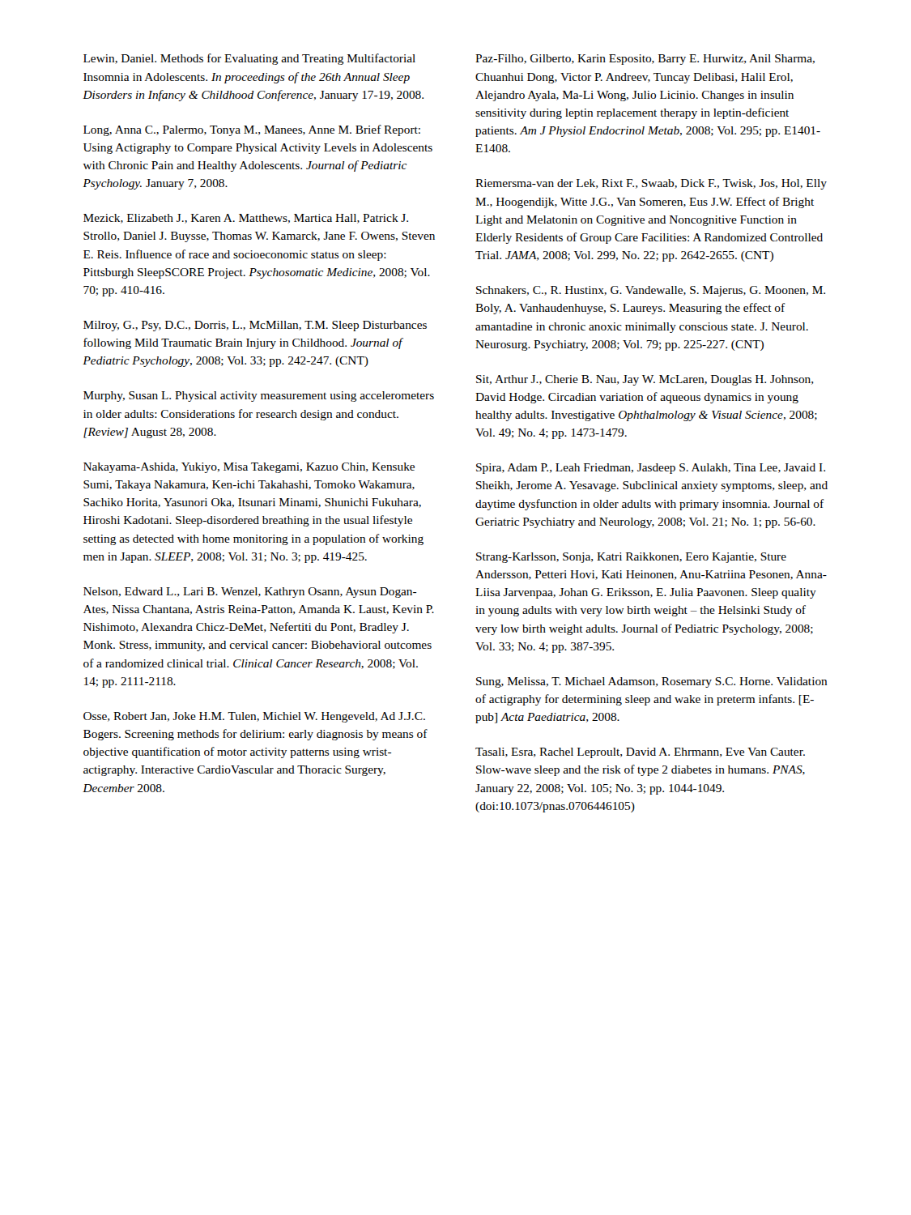Lewin, Daniel. Methods for Evaluating and Treating Multifactorial Insomnia in Adolescents. In proceedings of the 26th Annual Sleep Disorders in Infancy & Childhood Conference, January 17-19, 2008.
Long, Anna C., Palermo, Tonya M., Manees, Anne M. Brief Report: Using Actigraphy to Compare Physical Activity Levels in Adolescents with Chronic Pain and Healthy Adolescents. Journal of Pediatric Psychology. January 7, 2008.
Mezick, Elizabeth J., Karen A. Matthews, Martica Hall, Patrick J. Strollo, Daniel J. Buysse, Thomas W. Kamarck, Jane F. Owens, Steven E. Reis. Influence of race and socioeconomic status on sleep: Pittsburgh SleepSCORE Project. Psychosomatic Medicine, 2008; Vol. 70; pp. 410-416.
Milroy, G., Psy, D.C., Dorris, L., McMillan, T.M. Sleep Disturbances following Mild Traumatic Brain Injury in Childhood. Journal of Pediatric Psychology, 2008; Vol. 33; pp. 242-247. (CNT)
Murphy, Susan L. Physical activity measurement using accelerometers in older adults: Considerations for research design and conduct. [Review] August 28, 2008.
Nakayama-Ashida, Yukiyo, Misa Takegami, Kazuo Chin, Kensuke Sumi, Takaya Nakamura, Ken-ichi Takahashi, Tomoko Wakamura, Sachiko Horita, Yasunori Oka, Itsunari Minami, Shunichi Fukuhara, Hiroshi Kadotani. Sleep-disordered breathing in the usual lifestyle setting as detected with home monitoring in a population of working men in Japan. SLEEP, 2008; Vol. 31; No. 3; pp. 419-425.
Nelson, Edward L., Lari B. Wenzel, Kathryn Osann, Aysun Dogan-Ates, Nissa Chantana, Astris Reina-Patton, Amanda K. Laust, Kevin P. Nishimoto, Alexandra Chicz-DeMet, Nefertiti du Pont, Bradley J. Monk. Stress, immunity, and cervical cancer: Biobehavioral outcomes of a randomized clinical trial. Clinical Cancer Research, 2008; Vol. 14; pp. 2111-2118.
Osse, Robert Jan, Joke H.M. Tulen, Michiel W. Hengeveld, Ad J.J.C. Bogers. Screening methods for delirium: early diagnosis by means of objective quantification of motor activity patterns using wrist-actigraphy. Interactive CardioVascular and Thoracic Surgery, December 2008.
Paz-Filho, Gilberto, Karin Esposito, Barry E. Hurwitz, Anil Sharma, Chuanhui Dong, Victor P. Andreev, Tuncay Delibasi, Halil Erol, Alejandro Ayala, Ma-Li Wong, Julio Licinio. Changes in insulin sensitivity during leptin replacement therapy in leptin-deficient patients. Am J Physiol Endocrinol Metab, 2008; Vol. 295; pp. E1401-E1408.
Riemersma-van der Lek, Rixt F., Swaab, Dick F., Twisk, Jos, Hol, Elly M., Hoogendijk, Witte J.G., Van Someren, Eus J.W. Effect of Bright Light and Melatonin on Cognitive and Noncognitive Function in Elderly Residents of Group Care Facilities: A Randomized Controlled Trial. JAMA, 2008; Vol. 299, No. 22; pp. 2642-2655. (CNT)
Schnakers, C., R. Hustinx, G. Vandewalle, S. Majerus, G. Moonen, M. Boly, A. Vanhaudenhuyse, S. Laureys. Measuring the effect of amantadine in chronic anoxic minimally conscious state. J. Neurol. Neurosurg. Psychiatry, 2008; Vol. 79; pp. 225-227. (CNT)
Sit, Arthur J., Cherie B. Nau, Jay W. McLaren, Douglas H. Johnson, David Hodge. Circadian variation of aqueous dynamics in young healthy adults. Investigative Ophthalmology & Visual Science, 2008; Vol. 49; No. 4; pp. 1473-1479.
Spira, Adam P., Leah Friedman, Jasdeep S. Aulakh, Tina Lee, Javaid I. Sheikh, Jerome A. Yesavage. Subclinical anxiety symptoms, sleep, and daytime dysfunction in older adults with primary insomnia. Journal of Geriatric Psychiatry and Neurology, 2008; Vol. 21; No. 1; pp. 56-60.
Strang-Karlsson, Sonja, Katri Raikkonen, Eero Kajantie, Sture Andersson, Petteri Hovi, Kati Heinonen, Anu-Katriina Pesonen, Anna-Liisa Jarvenpaa, Johan G. Eriksson, E. Julia Paavonen. Sleep quality in young adults with very low birth weight – the Helsinki Study of very low birth weight adults. Journal of Pediatric Psychology, 2008; Vol. 33; No. 4; pp. 387-395.
Sung, Melissa, T. Michael Adamson, Rosemary S.C. Horne. Validation of actigraphy for determining sleep and wake in preterm infants. [E-pub] Acta Paediatrica, 2008.
Tasali, Esra, Rachel Leproult, David A. Ehrmann, Eve Van Cauter. Slow-wave sleep and the risk of type 2 diabetes in humans. PNAS, January 22, 2008; Vol. 105; No. 3; pp. 1044-1049. (doi:10.1073/pnas.0706446105)